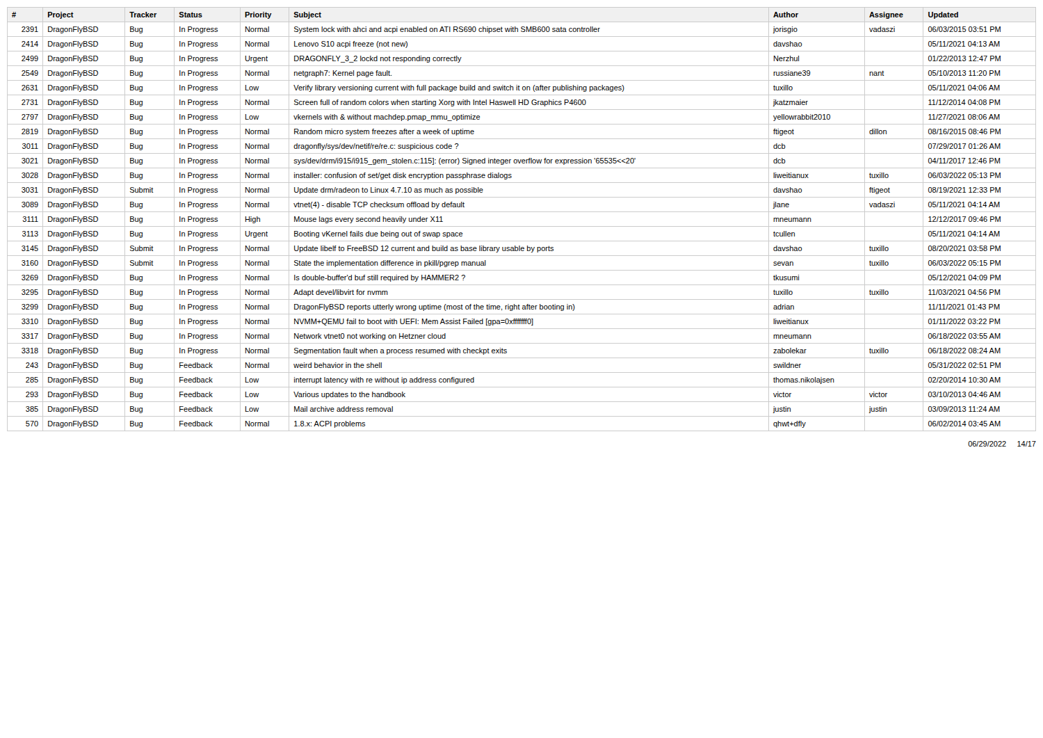| # | Project | Tracker | Status | Priority | Subject | Author | Assignee | Updated |
| --- | --- | --- | --- | --- | --- | --- | --- | --- |
| 2391 | DragonFlyBSD | Bug | In Progress | Normal | System lock with ahci and acpi enabled on ATI RS690 chipset with SMB600 sata controller | jorisgio | vadaszi | 06/03/2015 03:51 PM |
| 2414 | DragonFlyBSD | Bug | In Progress | Normal | Lenovo S10 acpi freeze (not new) | davshao | | 05/11/2021 04:13 AM |
| 2499 | DragonFlyBSD | Bug | In Progress | Urgent | DRAGONFLY_3_2 lockd not responding correctly | Nerzhul | | 01/22/2013 12:47 PM |
| 2549 | DragonFlyBSD | Bug | In Progress | Normal | netgraph7: Kernel page fault. | russiane39 | nant | 05/10/2013 11:20 PM |
| 2631 | DragonFlyBSD | Bug | In Progress | Low | Verify library versioning current with full package build and switch it on (after publishing packages) | tuxillo | | 05/11/2021 04:06 AM |
| 2731 | DragonFlyBSD | Bug | In Progress | Normal | Screen full of random colors when starting Xorg with Intel Haswell HD Graphics P4600 | jkatzmaier | | 11/12/2014 04:08 PM |
| 2797 | DragonFlyBSD | Bug | In Progress | Low | vkernels with & without machdep.pmap_mmu_optimize | yellowrabbit2010 | | 11/27/2021 08:06 AM |
| 2819 | DragonFlyBSD | Bug | In Progress | Normal | Random micro system freezes after a week of uptime | ftigeot | dillon | 08/16/2015 08:46 PM |
| 3011 | DragonFlyBSD | Bug | In Progress | Normal | dragonfly/sys/dev/netif/re/re.c: suspicious code ? | dcb | | 07/29/2017 01:26 AM |
| 3021 | DragonFlyBSD | Bug | In Progress | Normal | sys/dev/drm/i915/i915_gem_stolen.c:115]: (error) Signed integer overflow for expression '65535<<20' | dcb | | 04/11/2017 12:46 PM |
| 3028 | DragonFlyBSD | Bug | In Progress | Normal | installer: confusion of set/get disk encryption passphrase dialogs | liweitianux | tuxillo | 06/03/2022 05:13 PM |
| 3031 | DragonFlyBSD | Submit | In Progress | Normal | Update drm/radeon to Linux 4.7.10 as much as possible | davshao | ftigeot | 08/19/2021 12:33 PM |
| 3089 | DragonFlyBSD | Bug | In Progress | Normal | vtnet(4) - disable TCP checksum offload by default | jlane | vadaszi | 05/11/2021 04:14 AM |
| 3111 | DragonFlyBSD | Bug | In Progress | High | Mouse lags every second heavily under X11 | mneumann | | 12/12/2017 09:46 PM |
| 3113 | DragonFlyBSD | Bug | In Progress | Urgent | Booting vKernel fails due being out of swap space | tcullen | | 05/11/2021 04:14 AM |
| 3145 | DragonFlyBSD | Submit | In Progress | Normal | Update libelf to FreeBSD 12 current and build as base library usable by ports | davshao | tuxillo | 08/20/2021 03:58 PM |
| 3160 | DragonFlyBSD | Submit | In Progress | Normal | State the implementation difference in pkill/pgrep manual | sevan | tuxillo | 06/03/2022 05:15 PM |
| 3269 | DragonFlyBSD | Bug | In Progress | Normal | Is double-buffer'd buf still required by HAMMER2 ? | tkusumi | | 05/12/2021 04:09 PM |
| 3295 | DragonFlyBSD | Bug | In Progress | Normal | Adapt devel/libvirt for nvmm | tuxillo | tuxillo | 11/03/2021 04:56 PM |
| 3299 | DragonFlyBSD | Bug | In Progress | Normal | DragonFlyBSD reports utterly wrong uptime (most of the time, right after booting in) | adrian | | 11/11/2021 01:43 PM |
| 3310 | DragonFlyBSD | Bug | In Progress | Normal | NVMM+QEMU fail to boot with UEFI: Mem Assist Failed [gpa=0xfffffff0] | liweitianux | | 01/11/2022 03:22 PM |
| 3317 | DragonFlyBSD | Bug | In Progress | Normal | Network vtnet0 not working on Hetzner cloud | mneumann | | 06/18/2022 03:55 AM |
| 3318 | DragonFlyBSD | Bug | In Progress | Normal | Segmentation fault when a process resumed with checkpt exits | zabolekar | tuxillo | 06/18/2022 08:24 AM |
| 243 | DragonFlyBSD | Bug | Feedback | Normal | weird behavior in the shell | swildner | | 05/31/2022 02:51 PM |
| 285 | DragonFlyBSD | Bug | Feedback | Low | interrupt latency with re without ip address configured | thomas.nikolajsen | | 02/20/2014 10:30 AM |
| 293 | DragonFlyBSD | Bug | Feedback | Low | Various updates to the handbook | victor | victor | 03/10/2013 04:46 AM |
| 385 | DragonFlyBSD | Bug | Feedback | Low | Mail archive address removal | justin | justin | 03/09/2013 11:24 AM |
| 570 | DragonFlyBSD | Bug | Feedback | Normal | 1.8.x: ACPI problems | qhwt+dfly | | 06/02/2014 03:45 AM |
06/29/2022 14/17